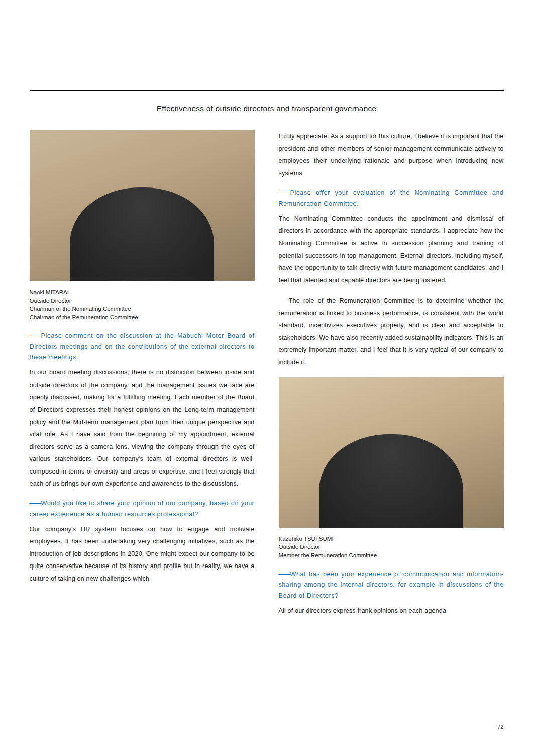Effectiveness of outside directors and transparent governance
Naoki MITARAI
Outside Director
Chairman of the Nominating Committee
Chairman of the Remuneration Committee
——Please comment on the discussion at the Mabuchi Motor Board of Directors meetings and on the contributions of the external directors to these meetings.
In our board meeting discussions, there is no distinction between inside and outside directors of the company, and the management issues we face are openly discussed, making for a fulfilling meeting. Each member of the Board of Directors expresses their honest opinions on the Long-term management policy and the Mid-term management plan from their unique perspective and vital role. As I have said from the beginning of my appointment, external directors serve as a camera lens, viewing the company through the eyes of various stakeholders. Our company's team of external directors is well-composed in terms of diversity and areas of expertise, and I feel strongly that each of us brings our own experience and awareness to the discussions.
——Would you like to share your opinion of our company, based on your career experience as a human resources professional?
Our company's HR system focuses on how to engage and motivate employees. It has been undertaking very challenging initiatives, such as the introduction of job descriptions in 2020. One might expect our company to be quite conservative because of its history and profile but in reality, we have a culture of taking on new challenges which
I truly appreciate. As a support for this culture, I believe it is important that the president and other members of senior management communicate actively to employees their underlying rationale and purpose when introducing new systems.
——Please offer your evaluation of the Nominating Committee and Remuneration Committee.
The Nominating Committee conducts the appointment and dismissal of directors in accordance with the appropriate standards. I appreciate how the Nominating Committee is active in succession planning and training of potential successors in top management. External directors, including myself, have the opportunity to talk directly with future management candidates, and I feel that talented and capable directors are being fostered.
The role of the Remuneration Committee is to determine whether the remuneration is linked to business performance, is consistent with the world standard, incentivizes executives properly, and is clear and acceptable to stakeholders. We have also recently added sustainability indicators. This is an extremely important matter, and I feel that it is very typical of our company to include it.
Kazuhiko TSUTSUMI
Outside Director
Member the Remuneration Committee
——What has been your experience of communication and information-sharing among the internal directors, for example in discussions of the Board of Directors?
All of our directors express frank opinions on each agenda
72